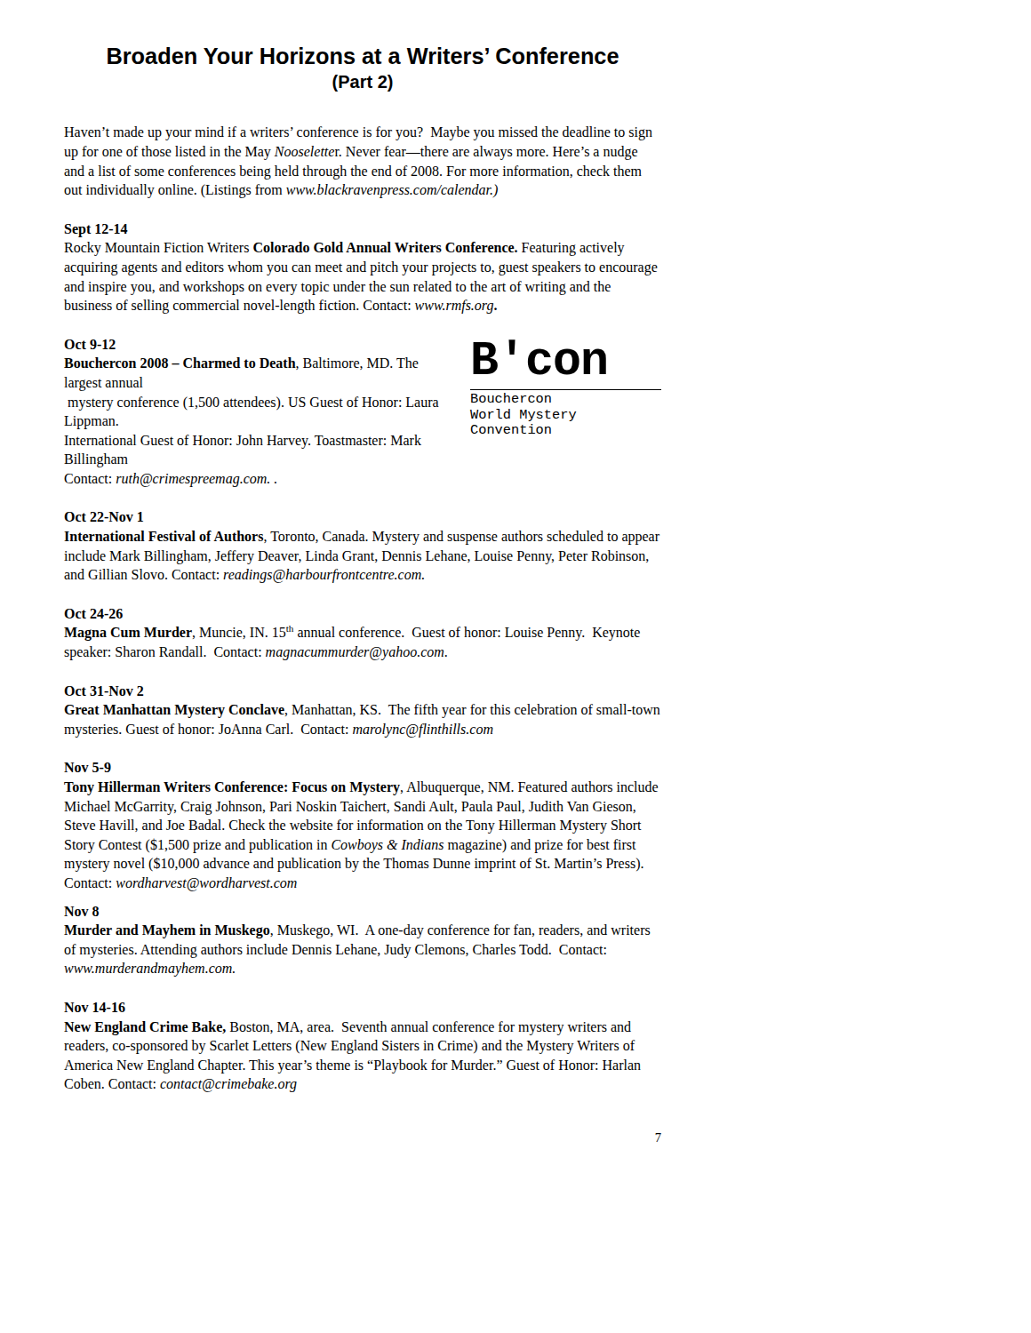Broaden Your Horizons at a Writers’ Conference (Part 2)
Haven’t made up your mind if a writers’ conference is for you? Maybe you missed the deadline to sign up for one of those listed in the May Nooseletter. Never fear—there are always more. Here’s a nudge and a list of some conferences being held through the end of 2008. For more information, check them out individually online. (Listings from www.blackravenpress.com/calendar.)
Sept 12-14
Rocky Mountain Fiction Writers Colorado Gold Annual Writers Conference. Featuring actively acquiring agents and editors whom you can meet and pitch your projects to, guest speakers to encourage and inspire you, and workshops on every topic under the sun related to the art of writing and the business of selling commercial novel-length fiction. Contact: www.rmfs.org.
B'con
Bouchercon
World Mystery
Convention
Oct 9-12
Bouchercon 2008 – Charmed to Death, Baltimore, MD. The largest annual
mystery conference (1,500 attendees). US Guest of Honor: Laura Lippman.
International Guest of Honor: John Harvey. Toastmaster: Mark Billingham
Contact: ruth@crimespreemag.com. .
Oct 22-Nov 1
International Festival of Authors, Toronto, Canada. Mystery and suspense authors scheduled to appear include Mark Billingham, Jeffery Deaver, Linda Grant, Dennis Lehane, Louise Penny, Peter Robinson, and Gillian Slovo. Contact: readings@harbourfrontcentre.com.
Oct 24-26
Magna Cum Murder, Muncie, IN. 15th annual conference. Guest of honor: Louise Penny. Keynote speaker: Sharon Randall. Contact: magnacummurder@yahoo.com.
Oct 31-Nov 2
Great Manhattan Mystery Conclave, Manhattan, KS. The fifth year for this celebration of small-town mysteries. Guest of honor: JoAnna Carl. Contact: marolync@flinthills.com
Nov 5-9
Tony Hillerman Writers Conference: Focus on Mystery, Albuquerque, NM. Featured authors include Michael McGarrity, Craig Johnson, Pari Noskin Taichert, Sandi Ault, Paula Paul, Judith Van Gieson, Steve Havill, and Joe Badal. Check the website for information on the Tony Hillerman Mystery Short Story Contest ($1,500 prize and publication in Cowboys & Indians magazine) and prize for best first mystery novel ($10,000 advance and publication by the Thomas Dunne imprint of St. Martin’s Press). Contact: wordharvest@wordharvest.com
Nov 8
Murder and Mayhem in Muskego, Muskego, WI. A one-day conference for fan, readers, and writers of mysteries. Attending authors include Dennis Lehane, Judy Clemons, Charles Todd. Contact: www.murderandmayhem.com.
Nov 14-16
New England Crime Bake, Boston, MA, area. Seventh annual conference for mystery writers and readers, co-sponsored by Scarlet Letters (New England Sisters in Crime) and the Mystery Writers of America New England Chapter. This year’s theme is “Playbook for Murder.” Guest of Honor: Harlan Coben. Contact: contact@crimebake.org
7